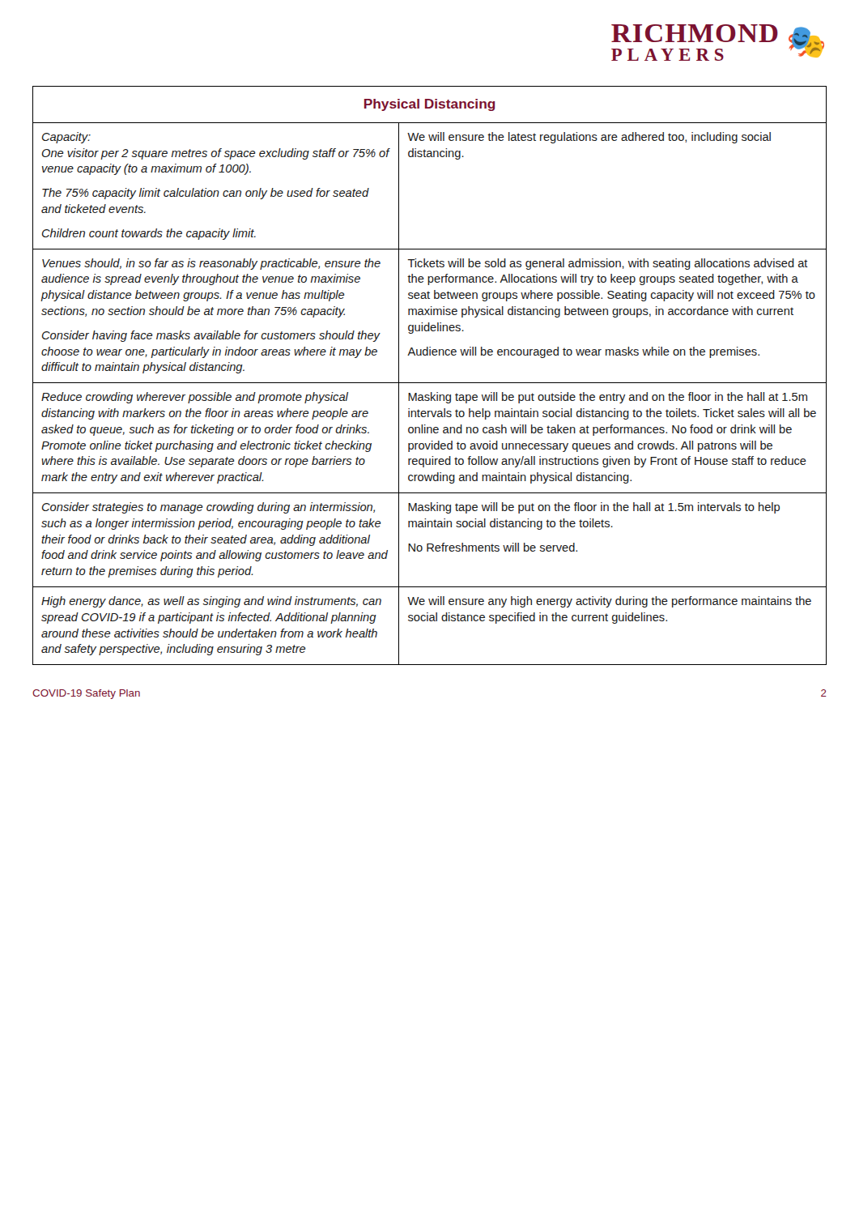RICHMOND PLAYERS
🎭
Physical Distancing
| Capacity: One visitor per 2 square metres of space excluding staff or 75% of venue capacity (to a maximum of 1000). The 75% capacity limit calculation can only be used for seated and ticketed events. Children count towards the capacity limit. | We will ensure the latest regulations are adhered too, including social distancing. |
| Venues should, in so far as is reasonably practicable, ensure the audience is spread evenly throughout the venue to maximise physical distance between groups. If a venue has multiple sections, no section should be at more than 75% capacity. Consider having face masks available for customers should they choose to wear one, particularly in indoor areas where it may be difficult to maintain physical distancing. | Tickets will be sold as general admission, with seating allocations advised at the performance. Allocations will try to keep groups seated together, with a seat between groups where possible. Seating capacity will not exceed 75% to maximise physical distancing between groups, in accordance with current guidelines. Audience will be encouraged to wear masks while on the premises. |
| Reduce crowding wherever possible and promote physical distancing with markers on the floor in areas where people are asked to queue, such as for ticketing or to order food or drinks. Promote online ticket purchasing and electronic ticket checking where this is available. Use separate doors or rope barriers to mark the entry and exit wherever practical. | Masking tape will be put outside the entry and on the floor in the hall at 1.5m intervals to help maintain social distancing to the toilets. Ticket sales will all be online and no cash will be taken at performances. No food or drink will be provided to avoid unnecessary queues and crowds. All patrons will be required to follow any/all instructions given by Front of House staff to reduce crowding and maintain physical distancing. |
| Consider strategies to manage crowding during an intermission, such as a longer intermission period, encouraging people to take their food or drinks back to their seated area, adding additional food and drink service points and allowing customers to leave and return to the premises during this period. | Masking tape will be put on the floor in the hall at 1.5m intervals to help maintain social distancing to the toilets. No Refreshments will be served. |
| High energy dance, as well as singing and wind instruments, can spread COVID-19 if a participant is infected. Additional planning around these activities should be undertaken from a work health and safety perspective, including ensuring 3 metre | We will ensure any high energy activity during the performance maintains the social distance specified in the current guidelines. |
COVID-19 Safety Plan 2